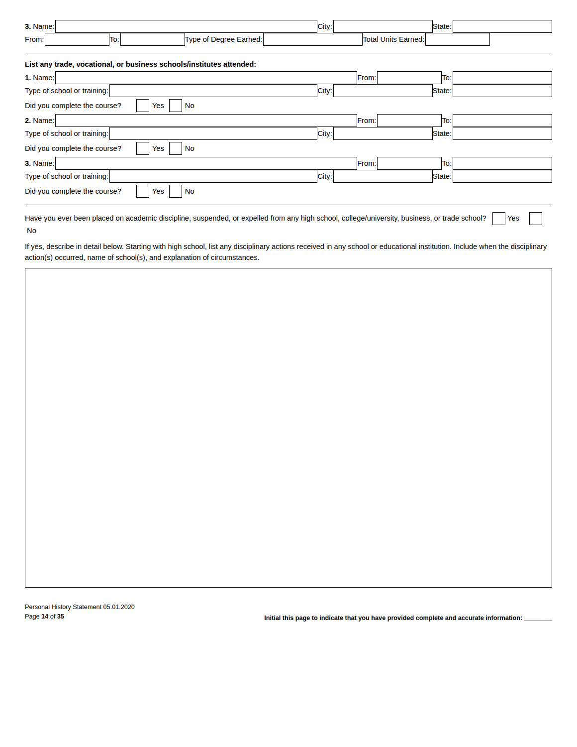3. Name:
City:
State:
From:
To:
Type of Degree Earned:
Total Units Earned:
List any trade, vocational, or business schools/institutes attended:
1. Name:
From:
To:
Type of school or training:
City:
State:
Did you complete the course? Yes No
2. Name:
From:
To:
Type of school or training:
City:
State:
Did you complete the course? Yes No
3. Name:
From:
To:
Type of school or training:
City:
State:
Did you complete the course? Yes No
Have you ever been placed on academic discipline, suspended, or expelled from any high school, college/university, business, or trade school? Yes No
If yes, describe in detail below. Starting with high school, list any disciplinary actions received in any school or educational institution. Include when the disciplinary action(s) occurred, name of school(s), and explanation of circumstances.
Personal History Statement 05.01.2020
Page 14 of 35
Initial this page to indicate that you have provided complete and accurate information: ________